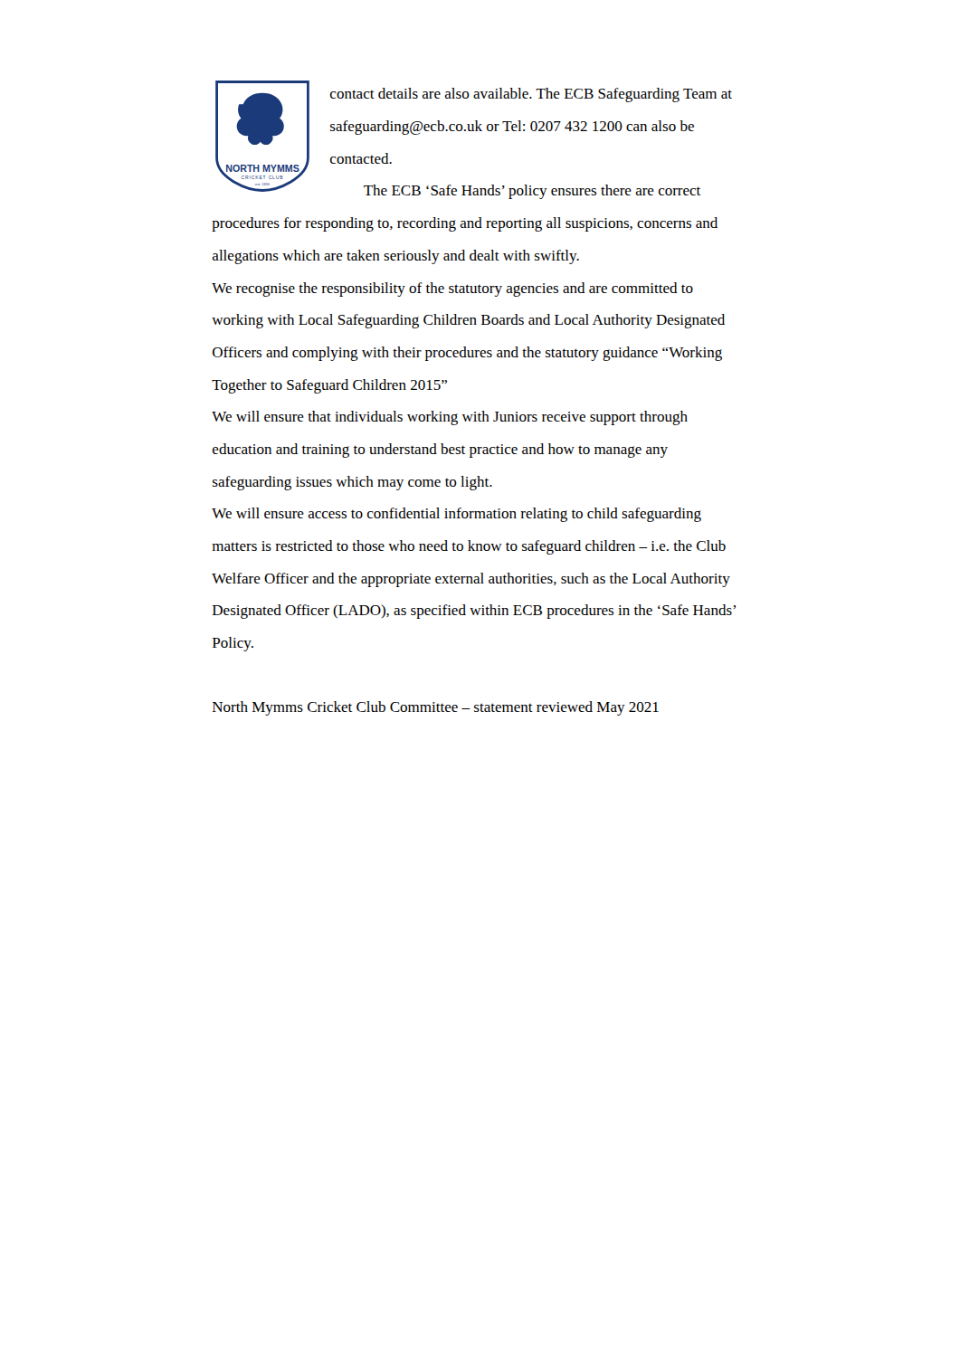contact details are also available. The ECB Safeguarding Team at safeguarding@ecb.co.uk or Tel: 0207 432 1200 can also be contacted.
The ECB ‘Safe Hands’ policy ensures there are correct procedures for responding to, recording and reporting all suspicions, concerns and allegations which are taken seriously and dealt with swiftly.
We recognise the responsibility of the statutory agencies and are committed to working with Local Safeguarding Children Boards and Local Authority Designated Officers and complying with their procedures and the statutory guidance “Working Together to Safeguard Children 2015”
We will ensure that individuals working with Juniors receive support through education and training to understand best practice and how to manage any safeguarding issues which may come to light.
We will ensure access to confidential information relating to child safeguarding matters is restricted to those who need to know to safeguard children – i.e. the Club Welfare Officer and the appropriate external authorities, such as the Local Authority Designated Officer (LADO), as specified within ECB procedures in the ‘Safe Hands’ Policy.
North Mymms Cricket Club Committee – statement reviewed May 2021